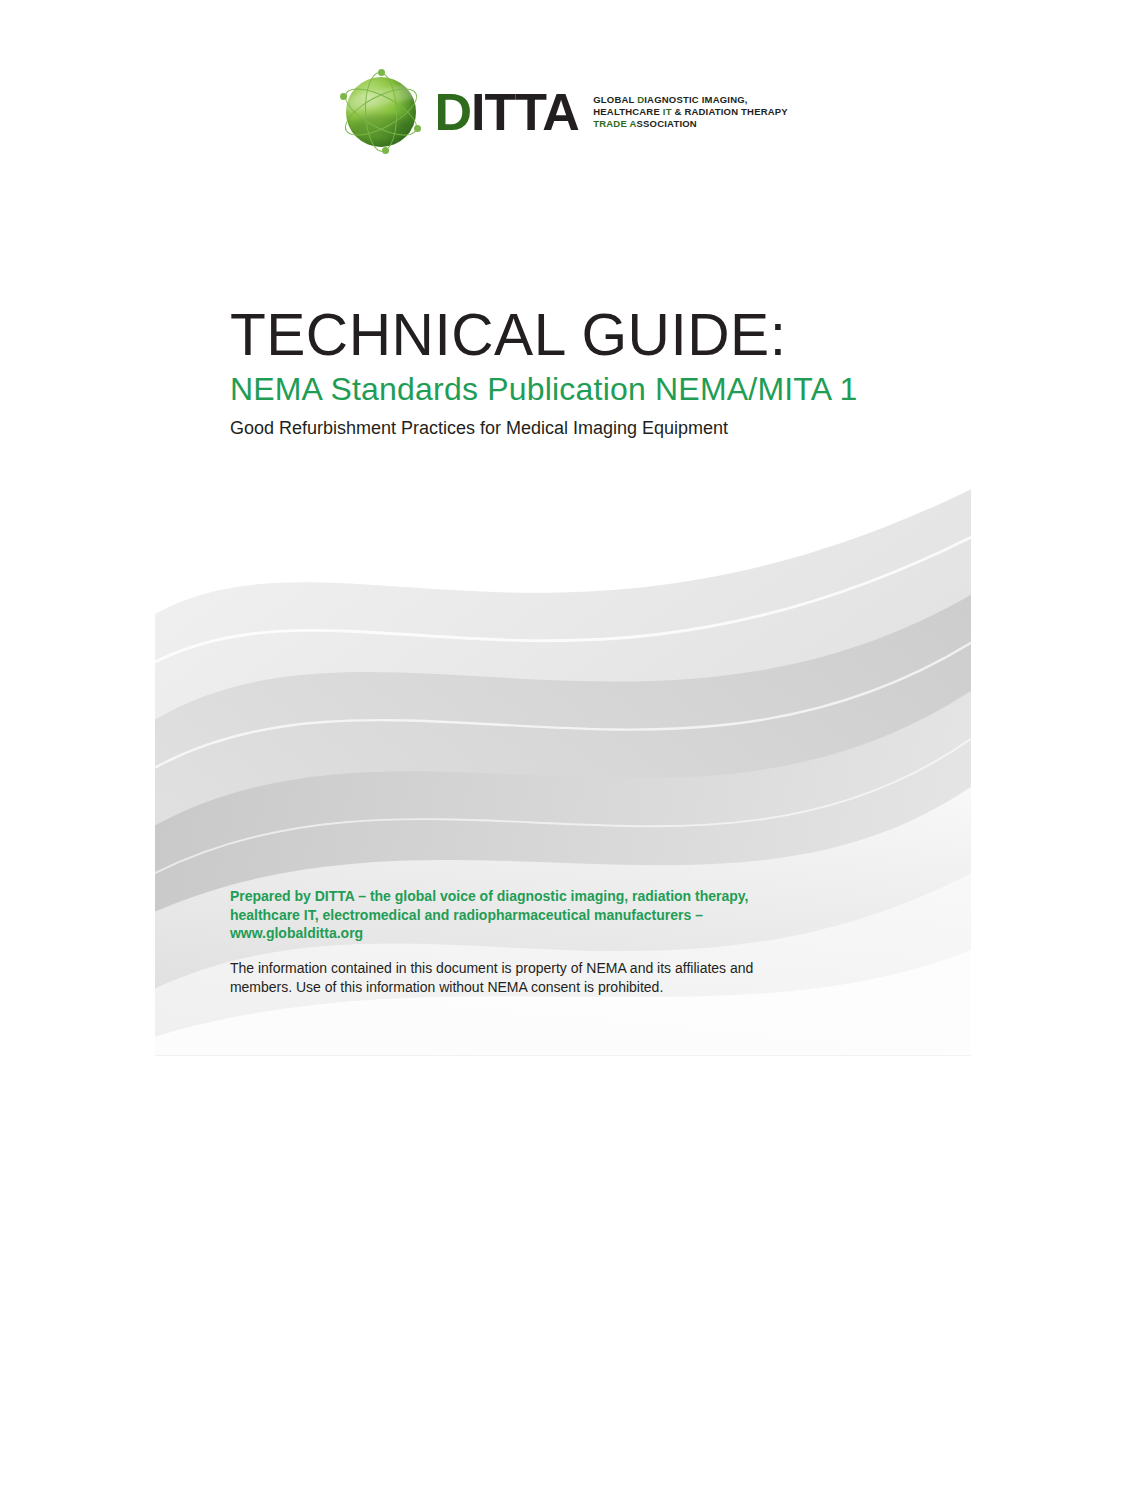DITTA GLOBAL DIAGNOSTIC IMAGING,
HEALTHCARE IT & RADIATION THERAPY
TRADE ASSOCIATION
TECHNICAL GUIDE:
NEMA Standards Publication NEMA/MITA 1
Good Refurbishment Practices for Medical Imaging Equipment
Prepared by DITTA – the global voice of diagnostic imaging, radiation therapy, healthcare IT, electromedical and radiopharmaceutical manufacturers – www.globalditta.org
The information contained in this document is property of NEMA and its affiliates and members. Use of this information without NEMA consent is prohibited.